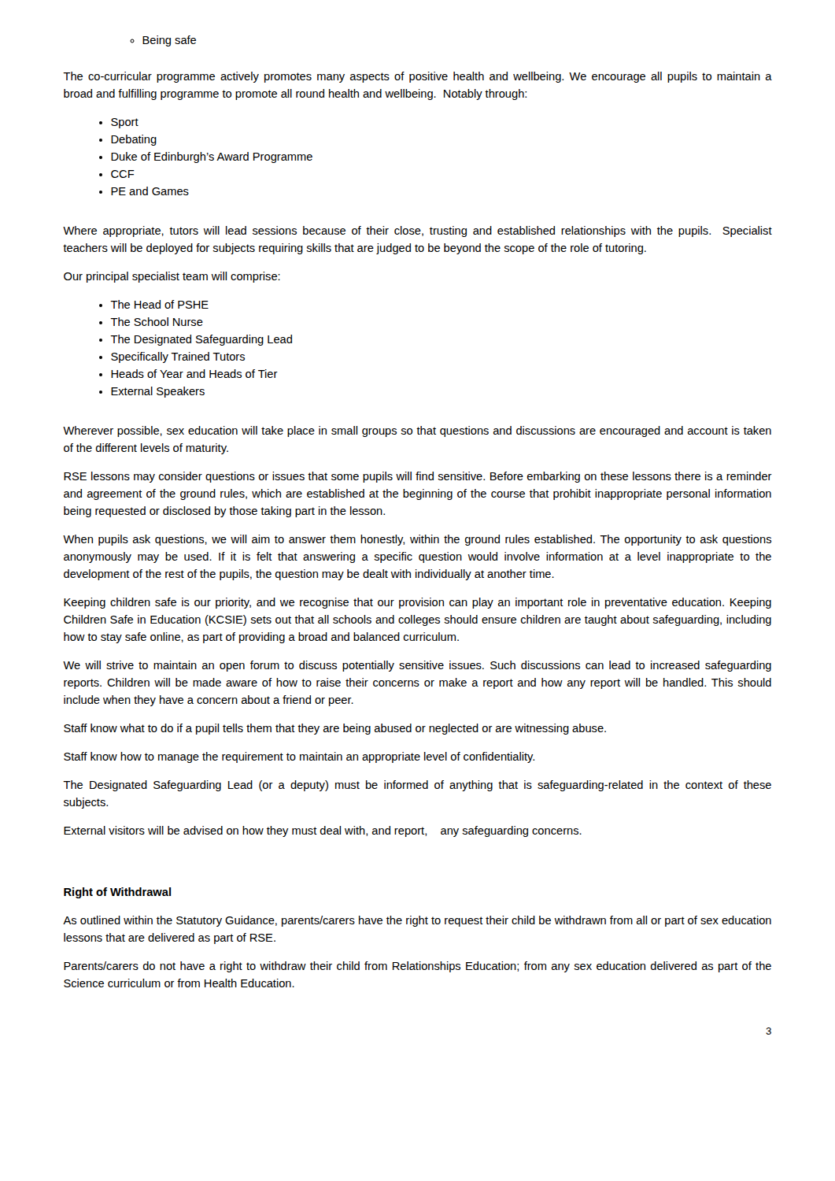Being safe
The co-curricular programme actively promotes many aspects of positive health and wellbeing. We encourage all pupils to maintain a broad and fulfilling programme to promote all round health and wellbeing. Notably through:
Sport
Debating
Duke of Edinburgh’s Award Programme
CCF
PE and Games
Where appropriate, tutors will lead sessions because of their close, trusting and established relationships with the pupils. Specialist teachers will be deployed for subjects requiring skills that are judged to be beyond the scope of the role of tutoring.
Our principal specialist team will comprise:
The Head of PSHE
The School Nurse
The Designated Safeguarding Lead
Specifically Trained Tutors
Heads of Year and Heads of Tier
External Speakers
Wherever possible, sex education will take place in small groups so that questions and discussions are encouraged and account is taken of the different levels of maturity.
RSE lessons may consider questions or issues that some pupils will find sensitive. Before embarking on these lessons there is a reminder and agreement of the ground rules, which are established at the beginning of the course that prohibit inappropriate personal information being requested or disclosed by those taking part in the lesson.
When pupils ask questions, we will aim to answer them honestly, within the ground rules established. The opportunity to ask questions anonymously may be used. If it is felt that answering a specific question would involve information at a level inappropriate to the development of the rest of the pupils, the question may be dealt with individually at another time.
Keeping children safe is our priority, and we recognise that our provision can play an important role in preventative education. Keeping Children Safe in Education (KCSIE) sets out that all schools and colleges should ensure children are taught about safeguarding, including how to stay safe online, as part of providing a broad and balanced curriculum.
We will strive to maintain an open forum to discuss potentially sensitive issues. Such discussions can lead to increased safeguarding reports. Children will be made aware of how to raise their concerns or make a report and how any report will be handled. This should include when they have a concern about a friend or peer.
Staff know what to do if a pupil tells them that they are being abused or neglected or are witnessing abuse.
Staff know how to manage the requirement to maintain an appropriate level of confidentiality.
The Designated Safeguarding Lead (or a deputy) must be informed of anything that is safeguarding-related in the context of these subjects.
External visitors will be advised on how they must deal with, and report, any safeguarding concerns.
Right of Withdrawal
As outlined within the Statutory Guidance, parents/carers have the right to request their child be withdrawn from all or part of sex education lessons that are delivered as part of RSE.
Parents/carers do not have a right to withdraw their child from Relationships Education; from any sex education delivered as part of the Science curriculum or from Health Education.
3